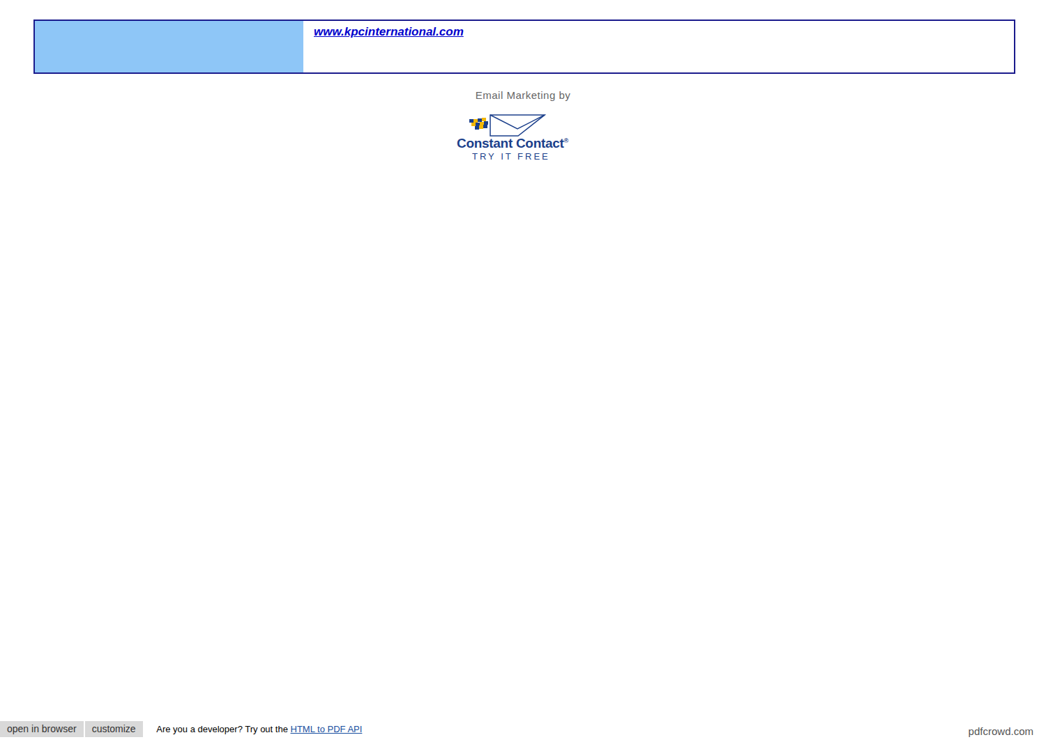www.kpcinternational.com
Email Marketing by
Constant Contact®
TRY IT FREE
open in browser customize Are you a developer? Try out the HTML to PDF API pdfcrowd.com